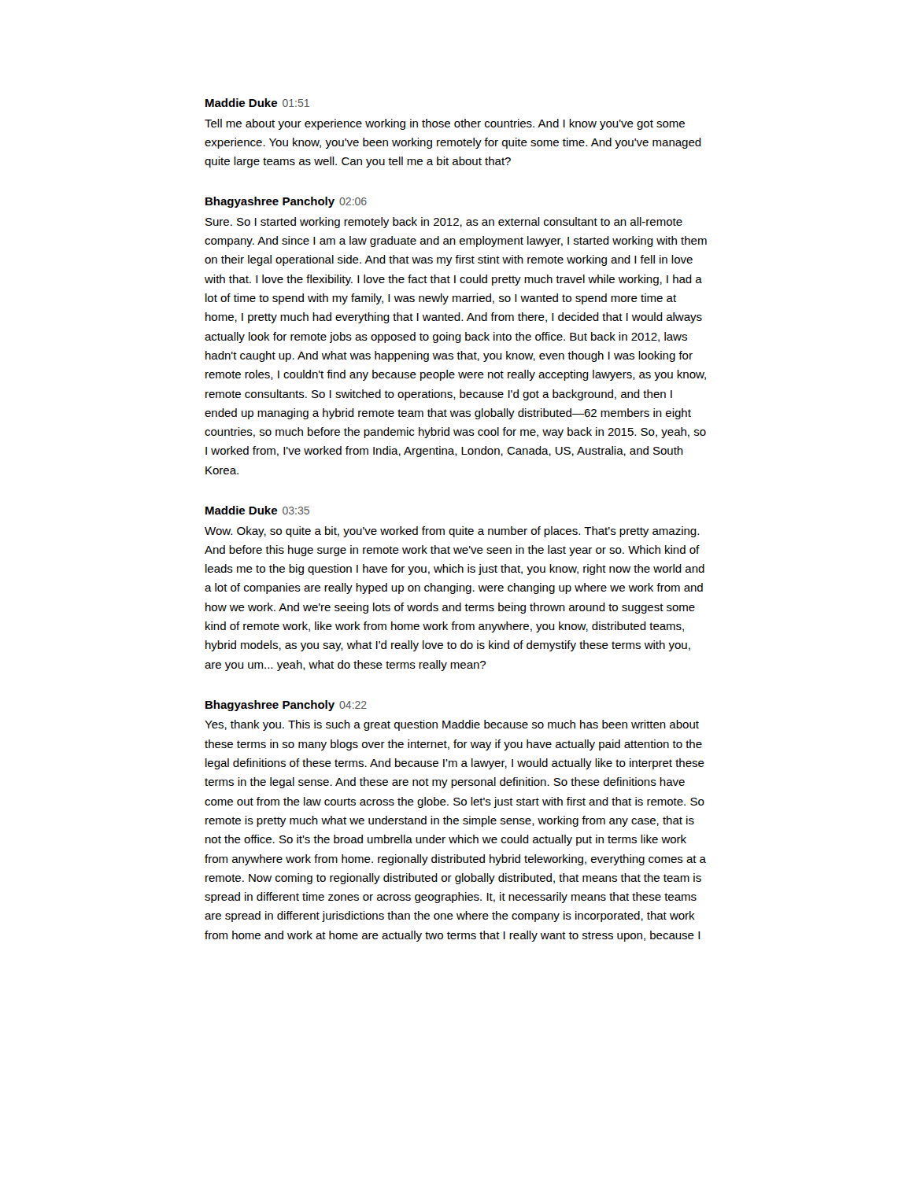Maddie Duke 01:51
Tell me about your experience working in those other countries. And I know you've got some experience. You know, you've been working remotely for quite some time. And you've managed quite large teams as well. Can you tell me a bit about that?
Bhagyashree Pancholy 02:06
Sure. So I started working remotely back in 2012, as an external consultant to an all-remote company. And since I am a law graduate and an employment lawyer, I started working with them on their legal operational side. And that was my first stint with remote working and I fell in love with that. I love the flexibility. I love the fact that I could pretty much travel while working, I had a lot of time to spend with my family, I was newly married, so I wanted to spend more time at home, I pretty much had everything that I wanted. And from there, I decided that I would always actually look for remote jobs as opposed to going back into the office. But back in 2012, laws hadn't caught up. And what was happening was that, you know, even though I was looking for remote roles, I couldn't find any because people were not really accepting lawyers, as you know, remote consultants. So I switched to operations, because I'd got a background, and then I ended up managing a hybrid remote team that was globally distributed—62 members in eight countries, so much before the pandemic hybrid was cool for me, way back in 2015. So, yeah, so I worked from, I've worked from India, Argentina, London, Canada, US, Australia, and South Korea.
Maddie Duke 03:35
Wow. Okay, so quite a bit, you've worked from quite a number of places. That's pretty amazing. And before this huge surge in remote work that we've seen in the last year or so. Which kind of leads me to the big question I have for you, which is just that, you know, right now the world and a lot of companies are really hyped up on changing. were changing up where we work from and how we work. And we're seeing lots of words and terms being thrown around to suggest some kind of remote work, like work from home work from anywhere, you know, distributed teams, hybrid models, as you say, what I'd really love to do is kind of demystify these terms with you, are you um... yeah, what do these terms really mean?
Bhagyashree Pancholy 04:22
Yes, thank you. This is such a great question Maddie because so much has been written about these terms in so many blogs over the internet, for way if you have actually paid attention to the legal definitions of these terms. And because I'm a lawyer, I would actually like to interpret these terms in the legal sense. And these are not my personal definition. So these definitions have come out from the law courts across the globe. So let's just start with first and that is remote. So remote is pretty much what we understand in the simple sense, working from any case, that is not the office. So it's the broad umbrella under which we could actually put in terms like work from anywhere work from home. regionally distributed hybrid teleworking, everything comes at a remote. Now coming to regionally distributed or globally distributed, that means that the team is spread in different time zones or across geographies. It, it necessarily means that these teams are spread in different jurisdictions than the one where the company is incorporated, that work from home and work at home are actually two terms that I really want to stress upon, because I